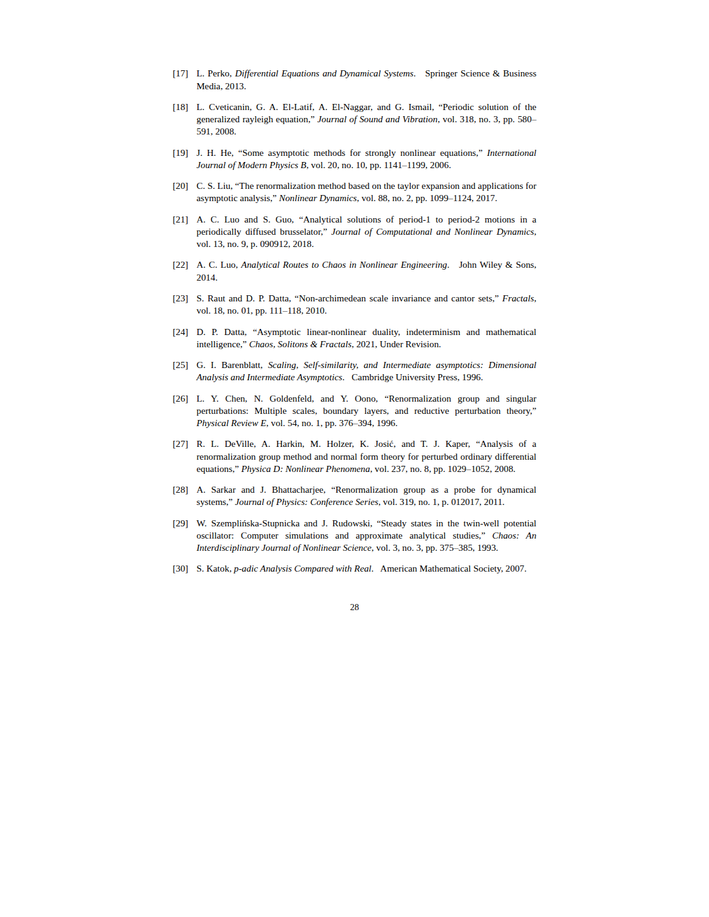[17] L. Perko, Differential Equations and Dynamical Systems. Springer Science & Business Media, 2013.
[18] L. Cveticanin, G. A. El-Latif, A. El-Naggar, and G. Ismail, “Periodic solution of the generalized rayleigh equation,” Journal of Sound and Vibration, vol. 318, no. 3, pp. 580–591, 2008.
[19] J. H. He, “Some asymptotic methods for strongly nonlinear equations,” International Journal of Modern Physics B, vol. 20, no. 10, pp. 1141–1199, 2006.
[20] C. S. Liu, “The renormalization method based on the taylor expansion and applications for asymptotic analysis,” Nonlinear Dynamics, vol. 88, no. 2, pp. 1099–1124, 2017.
[21] A. C. Luo and S. Guo, “Analytical solutions of period-1 to period-2 motions in a periodically diffused brusselator,” Journal of Computational and Nonlinear Dynamics, vol. 13, no. 9, p. 090912, 2018.
[22] A. C. Luo, Analytical Routes to Chaos in Nonlinear Engineering. John Wiley & Sons, 2014.
[23] S. Raut and D. P. Datta, “Non-archimedean scale invariance and cantor sets,” Fractals, vol. 18, no. 01, pp. 111–118, 2010.
[24] D. P. Datta, “Asymptotic linear-nonlinear duality, indeterminism and mathematical intelligence,” Chaos, Solitons & Fractals, 2021, Under Revision.
[25] G. I. Barenblatt, Scaling, Self-similarity, and Intermediate asymptotics: Dimensional Analysis and Intermediate Asymptotics. Cambridge University Press, 1996.
[26] L. Y. Chen, N. Goldenfeld, and Y. Oono, “Renormalization group and singular perturbations: Multiple scales, boundary layers, and reductive perturbation theory,” Physical Review E, vol. 54, no. 1, pp. 376–394, 1996.
[27] R. L. DeVille, A. Harkin, M. Holzer, K. Josić, and T. J. Kaper, “Analysis of a renormalization group method and normal form theory for perturbed ordinary differential equations,” Physica D: Nonlinear Phenomena, vol. 237, no. 8, pp. 1029–1052, 2008.
[28] A. Sarkar and J. Bhattacharjee, “Renormalization group as a probe for dynamical systems,” Journal of Physics: Conference Series, vol. 319, no. 1, p. 012017, 2011.
[29] W. Szemplińska-Stupnicka and J. Rudowski, “Steady states in the twin-well potential oscillator: Computer simulations and approximate analytical studies,” Chaos: An Interdisciplinary Journal of Nonlinear Science, vol. 3, no. 3, pp. 375–385, 1993.
[30] S. Katok, p-adic Analysis Compared with Real. American Mathematical Society, 2007.
28